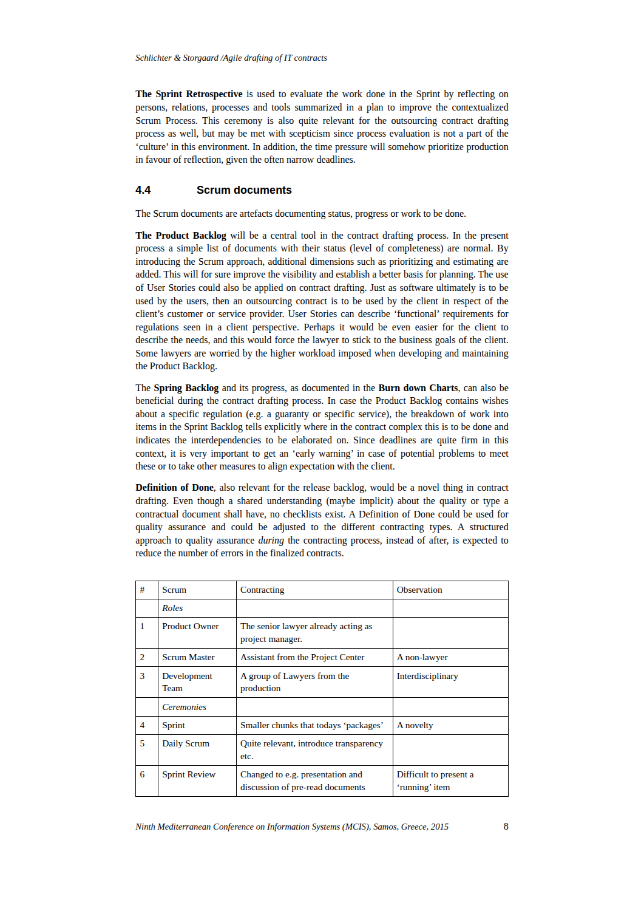Schlichter & Storgaard /Agile drafting of IT contracts
The Sprint Retrospective is used to evaluate the work done in the Sprint by reflecting on persons, relations, processes and tools summarized in a plan to improve the contextualized Scrum Process. This ceremony is also quite relevant for the outsourcing contract drafting process as well, but may be met with scepticism since process evaluation is not a part of the ‘culture’ in this environment. In addition, the time pressure will somehow prioritize production in favour of reflection, given the often narrow deadlines.
4.4 Scrum documents
The Scrum documents are artefacts documenting status, progress or work to be done.
The Product Backlog will be a central tool in the contract drafting process. In the present process a simple list of documents with their status (level of completeness) are normal. By introducing the Scrum approach, additional dimensions such as prioritizing and estimating are added. This will for sure improve the visibility and establish a better basis for planning. The use of User Stories could also be applied on contract drafting. Just as software ultimately is to be used by the users, then an outsourcing contract is to be used by the client in respect of the client’s customer or service provider. User Stories can describe ‘functional’ requirements for regulations seen in a client perspective. Perhaps it would be even easier for the client to describe the needs, and this would force the lawyer to stick to the business goals of the client. Some lawyers are worried by the higher workload imposed when developing and maintaining the Product Backlog.
The Spring Backlog and its progress, as documented in the Burn down Charts, can also be beneficial during the contract drafting process. In case the Product Backlog contains wishes about a specific regulation (e.g. a guaranty or specific service), the breakdown of work into items in the Sprint Backlog tells explicitly where in the contract complex this is to be done and indicates the interdependencies to be elaborated on. Since deadlines are quite firm in this context, it is very important to get an ‘early warning’ in case of potential problems to meet these or to take other measures to align expectation with the client.
Definition of Done, also relevant for the release backlog, would be a novel thing in contract drafting. Even though a shared understanding (maybe implicit) about the quality or type a contractual document shall have, no checklists exist. A Definition of Done could be used for quality assurance and could be adjusted to the different contracting types. A structured approach to quality assurance during the contracting process, instead of after, is expected to reduce the number of errors in the finalized contracts.
| # | Scrum | Contracting | Observation |
| --- | --- | --- | --- |
| | Roles | | |
| 1 | Product Owner | The senior lawyer already acting as project manager. | |
| 2 | Scrum Master | Assistant from the Project Center | A non-lawyer |
| 3 | Development Team | A group of Lawyers from the production | Interdisciplinary |
| | Ceremonies | | |
| 4 | Sprint | Smaller chunks that todays ‘packages’ | A novelty |
| 5 | Daily Scrum | Quite relevant, introduce transparency etc. | |
| 6 | Sprint Review | Changed to e.g. presentation and discussion of pre-read documents | Difficult to present a ‘running’ item |
Ninth Mediterranean Conference on Information Systems (MCIS), Samos, Greece, 2015 8